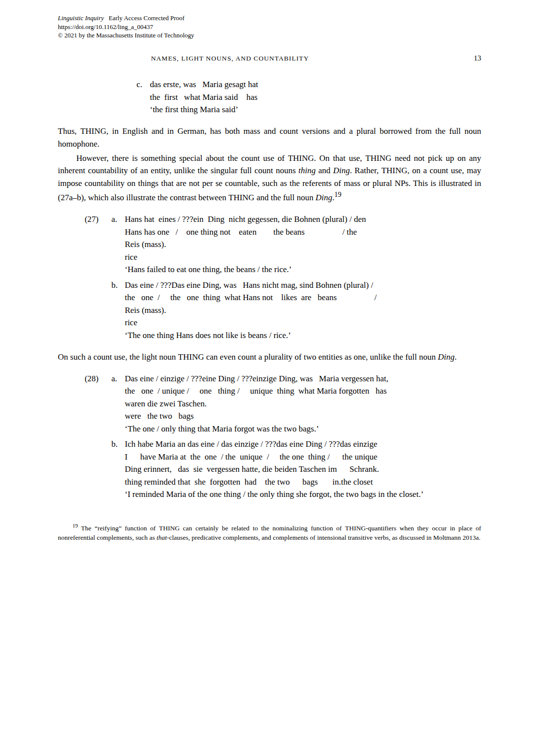Linguistic Inquiry Early Access Corrected Proof
https://doi.org/10.1162/ling_a_00437
© 2021 by the Massachusetts Institute of Technology
Names, Light Nouns, and Countability 13
c.
das erste, was Maria gesagt hat
the first what Maria said has
‘the first thing Maria said’
Thus, THING, in English and in German, has both mass and count versions and a plural borrowed from the full noun homophone.
However, there is something special about the count use of THING. On that use, THING need not pick up on any inherent countability of an entity, unlike the singular full count nouns thing and Ding. Rather, THING, on a count use, may impose countability on things that are not per se countable, such as the referents of mass or plural NPs. This is illustrated in (27a–b), which also illustrate the contrast between THING and the full noun Ding.19
(27)
a.
Hans hat eines / ???ein Ding nicht gegessen, die Bohnen (plural) / den
Hans has one / one thing not eaten the beans / the
Reis (mass).
rice
‘Hans failed to eat one thing, the beans / the rice.’
b.
Das eine / ???Das eine Ding, was Hans nicht mag, sind Bohnen (plural) /
the one / the one thing what Hans not likes are beans /
Reis (mass).
rice
‘The one thing Hans does not like is beans / rice.’
On such a count use, the light noun THING can even count a plurality of two entities as one, unlike the full noun Ding.
(28)
a.
Das eine / einzige / ???eine Ding / ???einzige Ding, was Maria vergessen hat,
the one / unique / one thing / unique thing what Maria forgotten has
waren die zwei Taschen.
were the two bags
‘The one / only thing that Maria forgot was the two bags.’
b.
Ich habe Maria an das eine / das einzige / ???das eine Ding / ???das einzige
I have Maria at the one / the unique / the one thing / the unique
Ding erinnert, das sie vergessen hatte, die beiden Taschen im Schrank.
thing reminded that she forgotten had the two bags in.the closet
‘I reminded Maria of the one thing / the only thing she forgot, the two bags in the closet.’
19 The “reifying” function of THING can certainly be related to the nominalizing function of THING-quantifiers when they occur in place of nonreferential complements, such as that-clauses, predicative complements, and complements of intensional transitive verbs, as discussed in Moltmann 2013a.